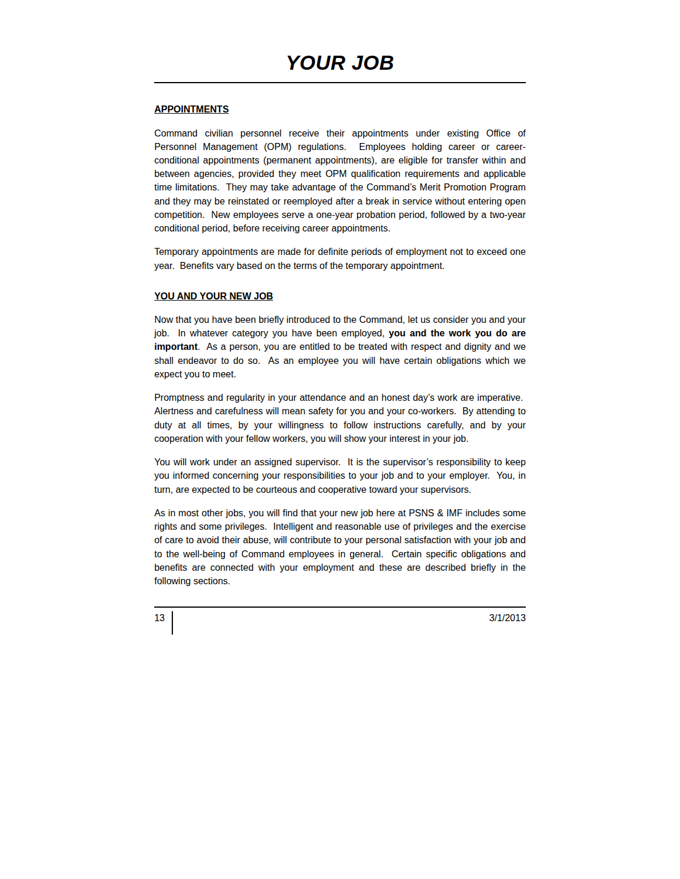YOUR JOB
APPOINTMENTS
Command civilian personnel receive their appointments under existing Office of Personnel Management (OPM) regulations. Employees holding career or career-conditional appointments (permanent appointments), are eligible for transfer within and between agencies, provided they meet OPM qualification requirements and applicable time limitations. They may take advantage of the Command’s Merit Promotion Program and they may be reinstated or reemployed after a break in service without entering open competition. New employees serve a one-year probation period, followed by a two-year conditional period, before receiving career appointments.
Temporary appointments are made for definite periods of employment not to exceed one year. Benefits vary based on the terms of the temporary appointment.
YOU AND YOUR NEW JOB
Now that you have been briefly introduced to the Command, let us consider you and your job. In whatever category you have been employed, you and the work you do are important. As a person, you are entitled to be treated with respect and dignity and we shall endeavor to do so. As an employee you will have certain obligations which we expect you to meet.
Promptness and regularity in your attendance and an honest day’s work are imperative. Alertness and carefulness will mean safety for you and your co-workers. By attending to duty at all times, by your willingness to follow instructions carefully, and by your cooperation with your fellow workers, you will show your interest in your job.
You will work under an assigned supervisor. It is the supervisor’s responsibility to keep you informed concerning your responsibilities to your job and to your employer. You, in turn, are expected to be courteous and cooperative toward your supervisors.
As in most other jobs, you will find that your new job here at PSNS & IMF includes some rights and some privileges. Intelligent and reasonable use of privileges and the exercise of care to avoid their abuse, will contribute to your personal satisfaction with your job and to the well-being of Command employees in general. Certain specific obligations and benefits are connected with your employment and these are described briefly in the following sections.
13
3/1/2013